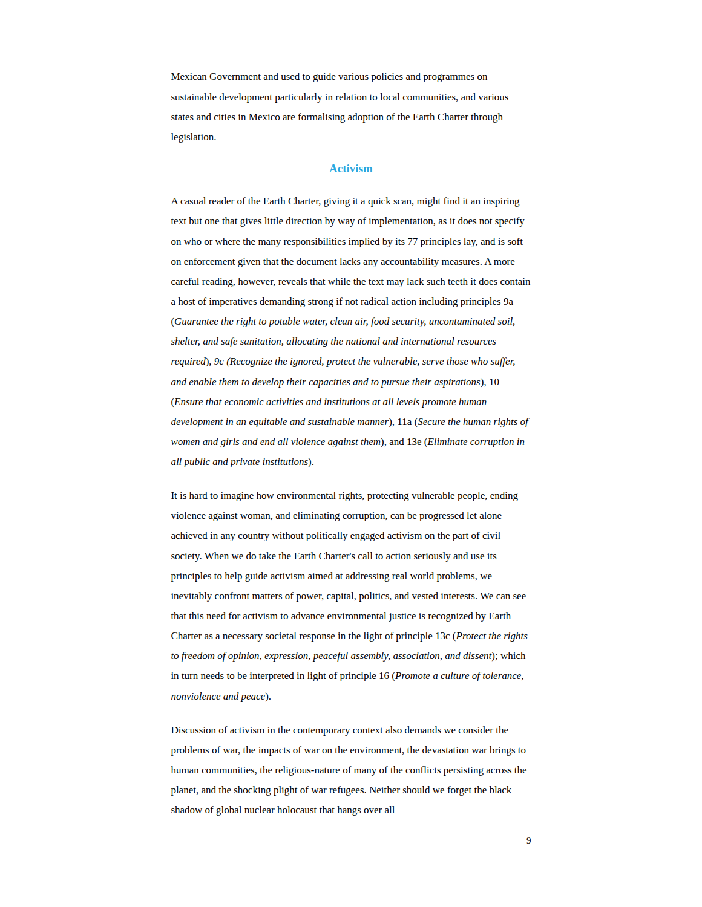Mexican Government and used to guide various policies and programmes on sustainable development particularly in relation to local communities, and various states and cities in Mexico are formalising adoption of the Earth Charter through legislation.
Activism
A casual reader of the Earth Charter, giving it a quick scan, might find it an inspiring text but one that gives little direction by way of implementation, as it does not specify on who or where the many responsibilities implied by its 77 principles lay, and is soft on enforcement given that the document lacks any accountability measures. A more careful reading, however, reveals that while the text may lack such teeth it does contain a host of imperatives demanding strong if not radical action including principles 9a (Guarantee the right to potable water, clean air, food security, uncontaminated soil, shelter, and safe sanitation, allocating the national and international resources required), 9c (Recognize the ignored, protect the vulnerable, serve those who suffer, and enable them to develop their capacities and to pursue their aspirations), 10 (Ensure that economic activities and institutions at all levels promote human development in an equitable and sustainable manner), 11a (Secure the human rights of women and girls and end all violence against them), and 13e (Eliminate corruption in all public and private institutions).
It is hard to imagine how environmental rights, protecting vulnerable people, ending violence against woman, and eliminating corruption, can be progressed let alone achieved in any country without politically engaged activism on the part of civil society. When we do take the Earth Charter's call to action seriously and use its principles to help guide activism aimed at addressing real world problems, we inevitably confront matters of power, capital, politics, and vested interests. We can see that this need for activism to advance environmental justice is recognized by Earth Charter as a necessary societal response in the light of principle 13c (Protect the rights to freedom of opinion, expression, peaceful assembly, association, and dissent); which in turn needs to be interpreted in light of principle 16 (Promote a culture of tolerance, nonviolence and peace).
Discussion of activism in the contemporary context also demands we consider the problems of war, the impacts of war on the environment, the devastation war brings to human communities, the religious-nature of many of the conflicts persisting across the planet, and the shocking plight of war refugees. Neither should we forget the black shadow of global nuclear holocaust that hangs over all
9